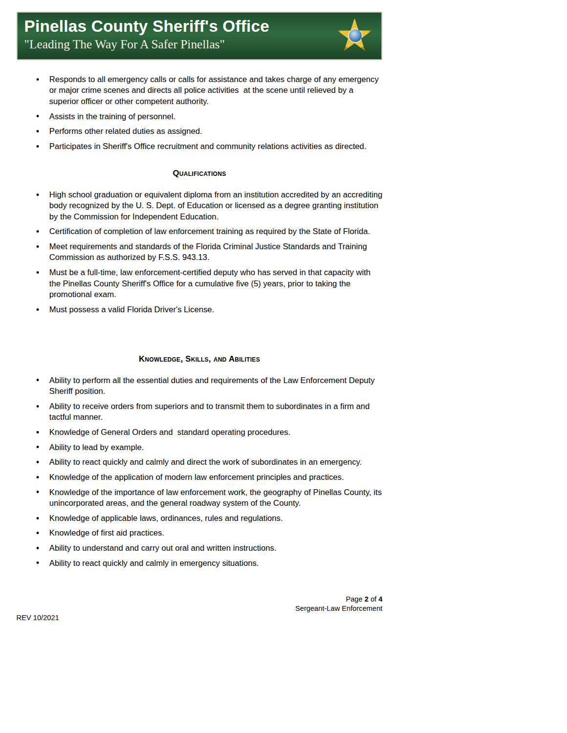Pinellas County Sheriff's Office
"Leading The Way For A Safer Pinellas"
Responds to all emergency calls or calls for assistance and takes charge of any emergency or major crime scenes and directs all police activities at the scene until relieved by a superior officer or other competent authority.
Assists in the training of personnel.
Performs other related duties as assigned.
Participates in Sheriff's Office recruitment and community relations activities as directed.
Qualifications
High school graduation or equivalent diploma from an institution accredited by an accrediting body recognized by the U. S. Dept. of Education or licensed as a degree granting institution by the Commission for Independent Education.
Certification of completion of law enforcement training as required by the State of Florida.
Meet requirements and standards of the Florida Criminal Justice Standards and Training Commission as authorized by F.S.S. 943.13.
Must be a full-time, law enforcement-certified deputy who has served in that capacity with the Pinellas County Sheriff's Office for a cumulative five (5) years, prior to taking the promotional exam.
Must possess a valid Florida Driver's License.
Knowledge, Skills, and Abilities
Ability to perform all the essential duties and requirements of the Law Enforcement Deputy Sheriff position.
Ability to receive orders from superiors and to transmit them to subordinates in a firm and tactful manner.
Knowledge of General Orders and standard operating procedures.
Ability to lead by example.
Ability to react quickly and calmly and direct the work of subordinates in an emergency.
Knowledge of the application of modern law enforcement principles and practices.
Knowledge of the importance of law enforcement work, the geography of Pinellas County, its unincorporated areas, and the general roadway system of the County.
Knowledge of applicable laws, ordinances, rules and regulations.
Knowledge of first aid practices.
Ability to understand and carry out oral and written instructions.
Ability to react quickly and calmly in emergency situations.
Page 2 of 4
Sergeant-Law Enforcement
REV 10/2021